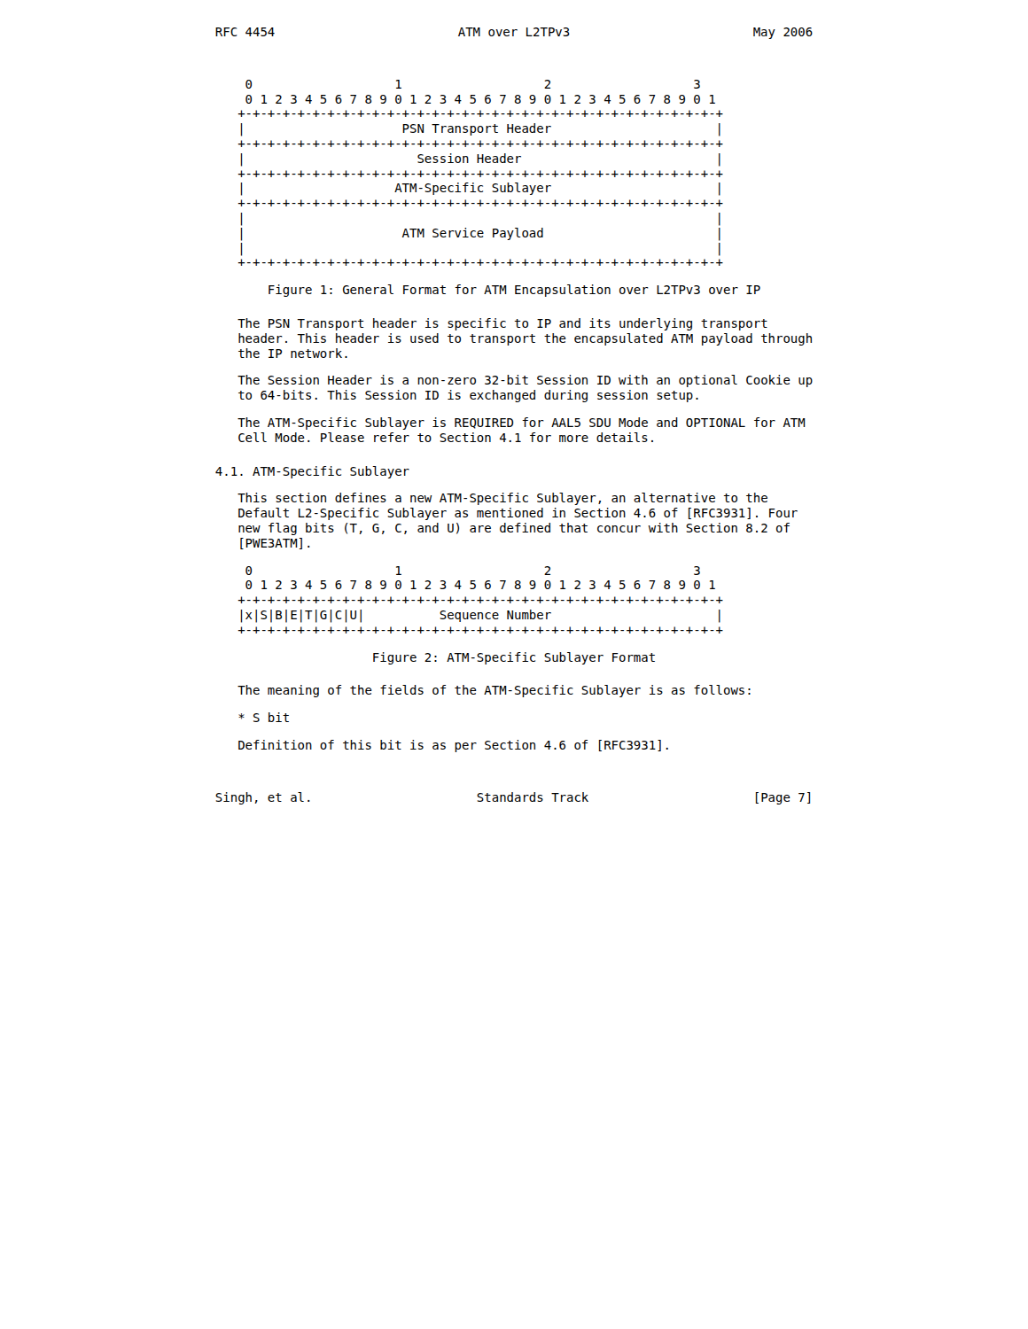RFC 4454 ATM over L2TPv3 May 2006
    0                   1                   2                   3
    0 1 2 3 4 5 6 7 8 9 0 1 2 3 4 5 6 7 8 9 0 1 2 3 4 5 6 7 8 9 0 1
   +-+-+-+-+-+-+-+-+-+-+-+-+-+-+-+-+-+-+-+-+-+-+-+-+-+-+-+-+-+-+-+-+
   |                     PSN Transport Header                      |
   +-+-+-+-+-+-+-+-+-+-+-+-+-+-+-+-+-+-+-+-+-+-+-+-+-+-+-+-+-+-+-+-+
   |                       Session Header                          |
   +-+-+-+-+-+-+-+-+-+-+-+-+-+-+-+-+-+-+-+-+-+-+-+-+-+-+-+-+-+-+-+-+
   |                    ATM-Specific Sublayer                      |
   +-+-+-+-+-+-+-+-+-+-+-+-+-+-+-+-+-+-+-+-+-+-+-+-+-+-+-+-+-+-+-+-+
   |                                                               |
   |                     ATM Service Payload                       |
   |                                                               |
   +-+-+-+-+-+-+-+-+-+-+-+-+-+-+-+-+-+-+-+-+-+-+-+-+-+-+-+-+-+-+-+-+
Figure 1: General Format for ATM Encapsulation over L2TPv3 over IP
The PSN Transport header is specific to IP and its underlying transport header. This header is used to transport the encapsulated ATM payload through the IP network.
The Session Header is a non-zero 32-bit Session ID with an optional Cookie up to 64-bits. This Session ID is exchanged during session setup.
The ATM-Specific Sublayer is REQUIRED for AAL5 SDU Mode and OPTIONAL for ATM Cell Mode. Please refer to Section 4.1 for more details.
4.1. ATM-Specific Sublayer
This section defines a new ATM-Specific Sublayer, an alternative to the Default L2-Specific Sublayer as mentioned in Section 4.6 of [RFC3931]. Four new flag bits (T, G, C, and U) are defined that concur with Section 8.2 of [PWE3ATM].
    0                   1                   2                   3
    0 1 2 3 4 5 6 7 8 9 0 1 2 3 4 5 6 7 8 9 0 1 2 3 4 5 6 7 8 9 0 1
   +-+-+-+-+-+-+-+-+-+-+-+-+-+-+-+-+-+-+-+-+-+-+-+-+-+-+-+-+-+-+-+-+
   |x|S|B|E|T|G|C|U|          Sequence Number                      |
   +-+-+-+-+-+-+-+-+-+-+-+-+-+-+-+-+-+-+-+-+-+-+-+-+-+-+-+-+-+-+-+-+
Figure 2: ATM-Specific Sublayer Format
The meaning of the fields of the ATM-Specific Sublayer is as follows:
* S bit
Definition of this bit is as per Section 4.6 of [RFC3931].
Singh, et al. Standards Track [Page 7]